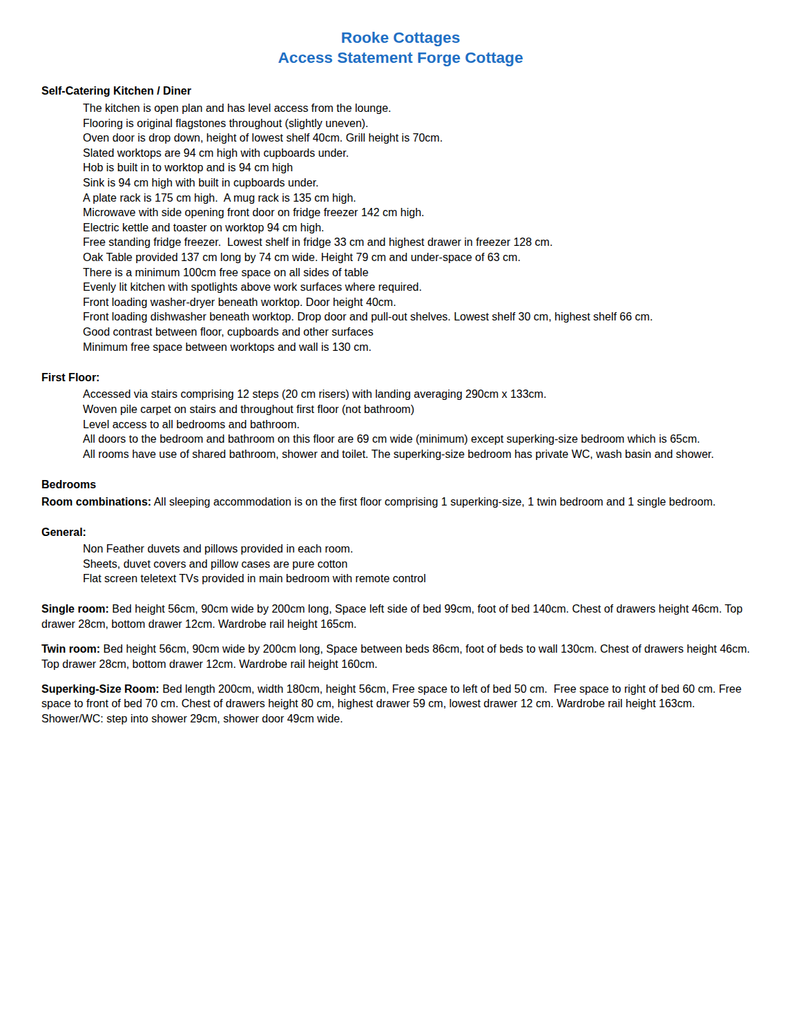Rooke CottagesAccess Statement Forge Cottage
Self-Catering Kitchen / Diner
The kitchen is open plan and has level access from the lounge.
Flooring is original flagstones throughout (slightly uneven).
Oven door is drop down, height of lowest shelf 40cm. Grill height is 70cm.
Slated worktops are 94 cm high with cupboards under.
Hob is built in to worktop and is 94 cm high
Sink is 94 cm high with built in cupboards under.
A plate rack is 175 cm high. A mug rack is 135 cm high.
Microwave with side opening front door on fridge freezer 142 cm high.
Electric kettle and toaster on worktop 94 cm high.
Free standing fridge freezer. Lowest shelf in fridge 33 cm and highest drawer in freezer 128 cm.
Oak Table provided 137 cm long by 74 cm wide. Height 79 cm and under-space of 63 cm.
There is a minimum 100cm free space on all sides of table
Evenly lit kitchen with spotlights above work surfaces where required.
Front loading washer-dryer beneath worktop. Door height 40cm.
Front loading dishwasher beneath worktop. Drop door and pull-out shelves. Lowest shelf 30 cm, highest shelf 66 cm.
Good contrast between floor, cupboards and other surfaces
Minimum free space between worktops and wall is 130 cm.
First Floor:
Accessed via stairs comprising 12 steps (20 cm risers) with landing averaging 290cm x 133cm.
Woven pile carpet on stairs and throughout first floor (not bathroom)
Level access to all bedrooms and bathroom.
All doors to the bedroom and bathroom on this floor are 69 cm wide (minimum) except superking-size bedroom which is 65cm.
All rooms have use of shared bathroom, shower and toilet. The superking-size bedroom has private WC, wash basin and shower.
Bedrooms
Room combinations: All sleeping accommodation is on the first floor comprising 1 superking-size, 1 twin bedroom and 1 single bedroom.
General:
Non Feather duvets and pillows provided in each room.
Sheets, duvet covers and pillow cases are pure cotton
Flat screen teletext TVs provided in main bedroom with remote control
Single room: Bed height 56cm, 90cm wide by 200cm long, Space left side of bed 99cm, foot of bed 140cm. Chest of drawers height 46cm. Top drawer 28cm, bottom drawer 12cm. Wardrobe rail height 165cm.
Twin room: Bed height 56cm, 90cm wide by 200cm long, Space between beds 86cm, foot of beds to wall 130cm. Chest of drawers height 46cm. Top drawer 28cm, bottom drawer 12cm. Wardrobe rail height 160cm.
Superking-Size Room: Bed length 200cm, width 180cm, height 56cm, Free space to left of bed 50 cm. Free space to right of bed 60 cm. Free space to front of bed 70 cm. Chest of drawers height 80 cm, highest drawer 59 cm, lowest drawer 12 cm. Wardrobe rail height 163cm. Shower/WC: step into shower 29cm, shower door 49cm wide.